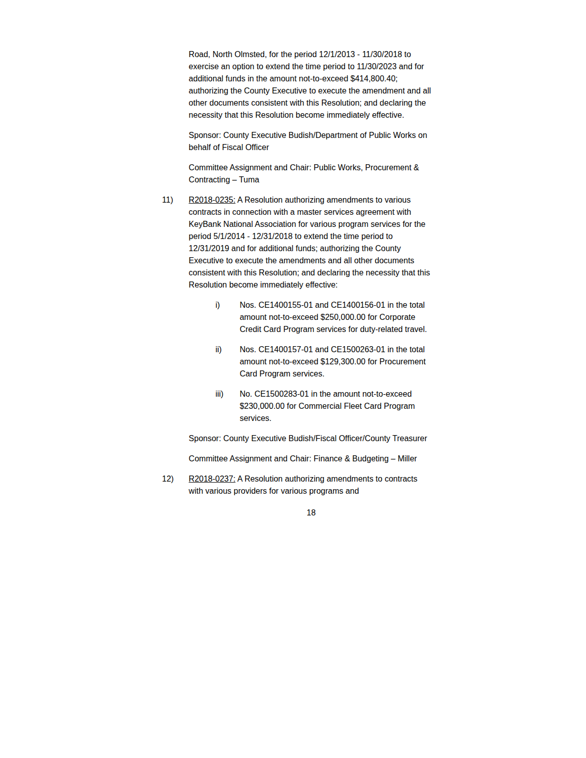Road, North Olmsted, for the period 12/1/2013 - 11/30/2018 to exercise an option to extend the time period to 11/30/2023 and for additional funds in the amount not-to-exceed $414,800.40; authorizing the County Executive to execute the amendment and all other documents consistent with this Resolution; and declaring the necessity that this Resolution become immediately effective.
Sponsor: County Executive Budish/Department of Public Works on behalf of Fiscal Officer
Committee Assignment and Chair: Public Works, Procurement & Contracting – Tuma
11)
R2018-0235: A Resolution authorizing amendments to various contracts in connection with a master services agreement with KeyBank National Association for various program services for the period 5/1/2014 - 12/31/2018 to extend the time period to 12/31/2019 and for additional funds; authorizing the County Executive to execute the amendments and all other documents consistent with this Resolution; and declaring the necessity that this Resolution become immediately effective:
i) Nos. CE1400155-01 and CE1400156-01 in the total amount not-to-exceed $250,000.00 for Corporate Credit Card Program services for duty-related travel.
ii) Nos. CE1400157-01 and CE1500263-01 in the total amount not-to-exceed $129,300.00 for Procurement Card Program services.
iii) No. CE1500283-01 in the amount not-to-exceed $230,000.00 for Commercial Fleet Card Program services.
Sponsor: County Executive Budish/Fiscal Officer/County Treasurer
Committee Assignment and Chair: Finance & Budgeting – Miller
12)
R2018-0237: A Resolution authorizing amendments to contracts with various providers for various programs and
18